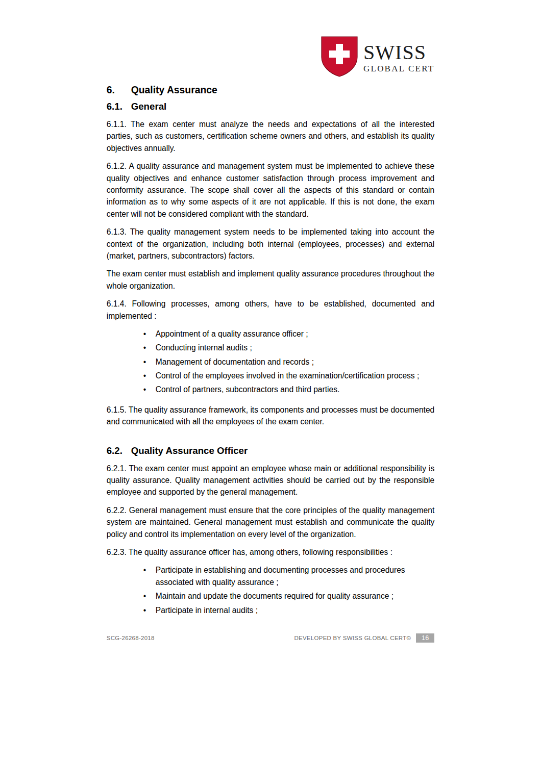SWISS GLOBAL CERT
6. Quality Assurance
6.1. General
6.1.1. The exam center must analyze the needs and expectations of all the interested parties, such as customers, certification scheme owners and others, and establish its quality objectives annually.
6.1.2. A quality assurance and management system must be implemented to achieve these quality objectives and enhance customer satisfaction through process improvement and conformity assurance. The scope shall cover all the aspects of this standard or contain information as to why some aspects of it are not applicable. If this is not done, the exam center will not be considered compliant with the standard.
6.1.3. The quality management system needs to be implemented taking into account the context of the organization, including both internal (employees, processes) and external (market, partners, subcontractors) factors.
The exam center must establish and implement quality assurance procedures throughout the whole organization.
6.1.4. Following processes, among others, have to be established, documented and implemented :
Appointment of a quality assurance officer ;
Conducting internal audits ;
Management of documentation and records ;
Control of the employees involved in the examination/certification process ;
Control of partners, subcontractors and third parties.
6.1.5. The quality assurance framework, its components and processes must be documented and communicated with all the employees of the exam center.
6.2. Quality Assurance Officer
6.2.1. The exam center must appoint an employee whose main or additional responsibility is quality assurance. Quality management activities should be carried out by the responsible employee and supported by the general management.
6.2.2. General management must ensure that the core principles of the quality management system are maintained. General management must establish and communicate the quality policy and control its implementation on every level of the organization.
6.2.3. The quality assurance officer has, among others, following responsibilities :
Participate in establishing and documenting processes and procedures associated with quality assurance ;
Maintain and update the documents required for quality assurance ;
Participate in internal audits ;
SCG-26268-2018
DEVELOPED BY SWISS GLOBAL CERT© 16